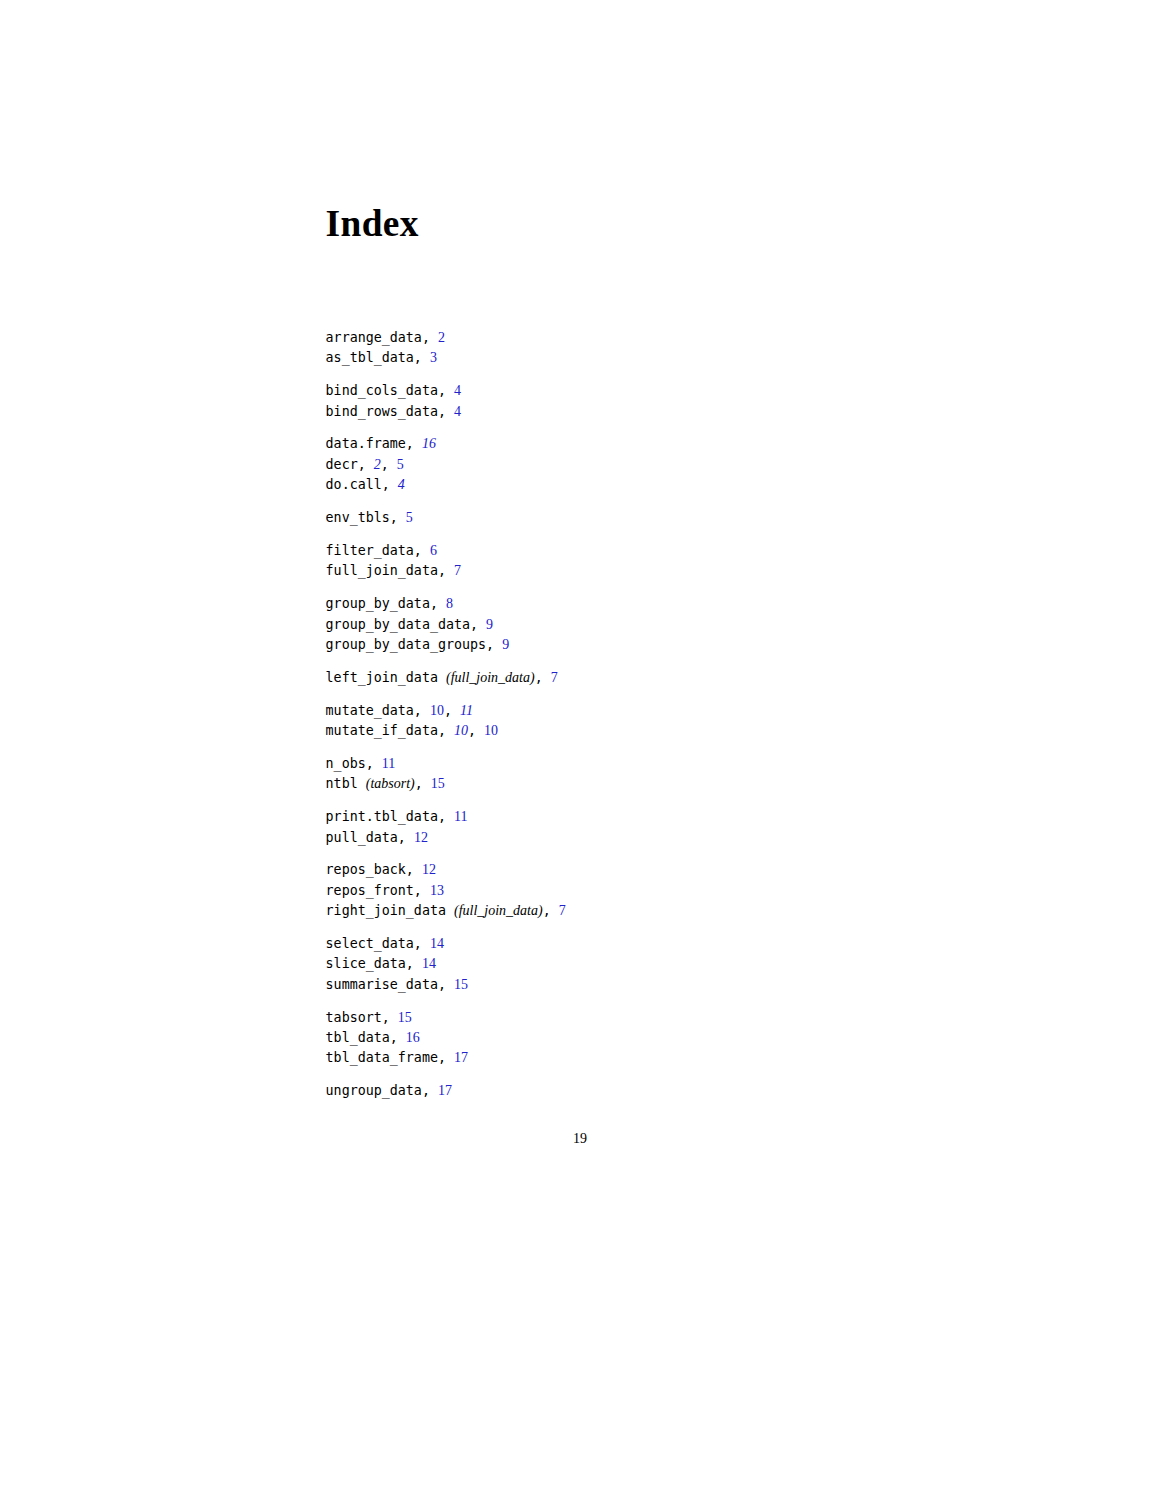Index
arrange_data, 2
as_tbl_data, 3
bind_cols_data, 4
bind_rows_data, 4
data.frame, 16
decr, 2, 5
do.call, 4
env_tbls, 5
filter_data, 6
full_join_data, 7
group_by_data, 8
group_by_data_data, 9
group_by_data_groups, 9
left_join_data (full_join_data), 7
mutate_data, 10, 11
mutate_if_data, 10, 10
n_obs, 11
ntbl (tabsort), 15
print.tbl_data, 11
pull_data, 12
repos_back, 12
repos_front, 13
right_join_data (full_join_data), 7
select_data, 14
slice_data, 14
summarise_data, 15
tabsort, 15
tbl_data, 16
tbl_data_frame, 17
ungroup_data, 17
19